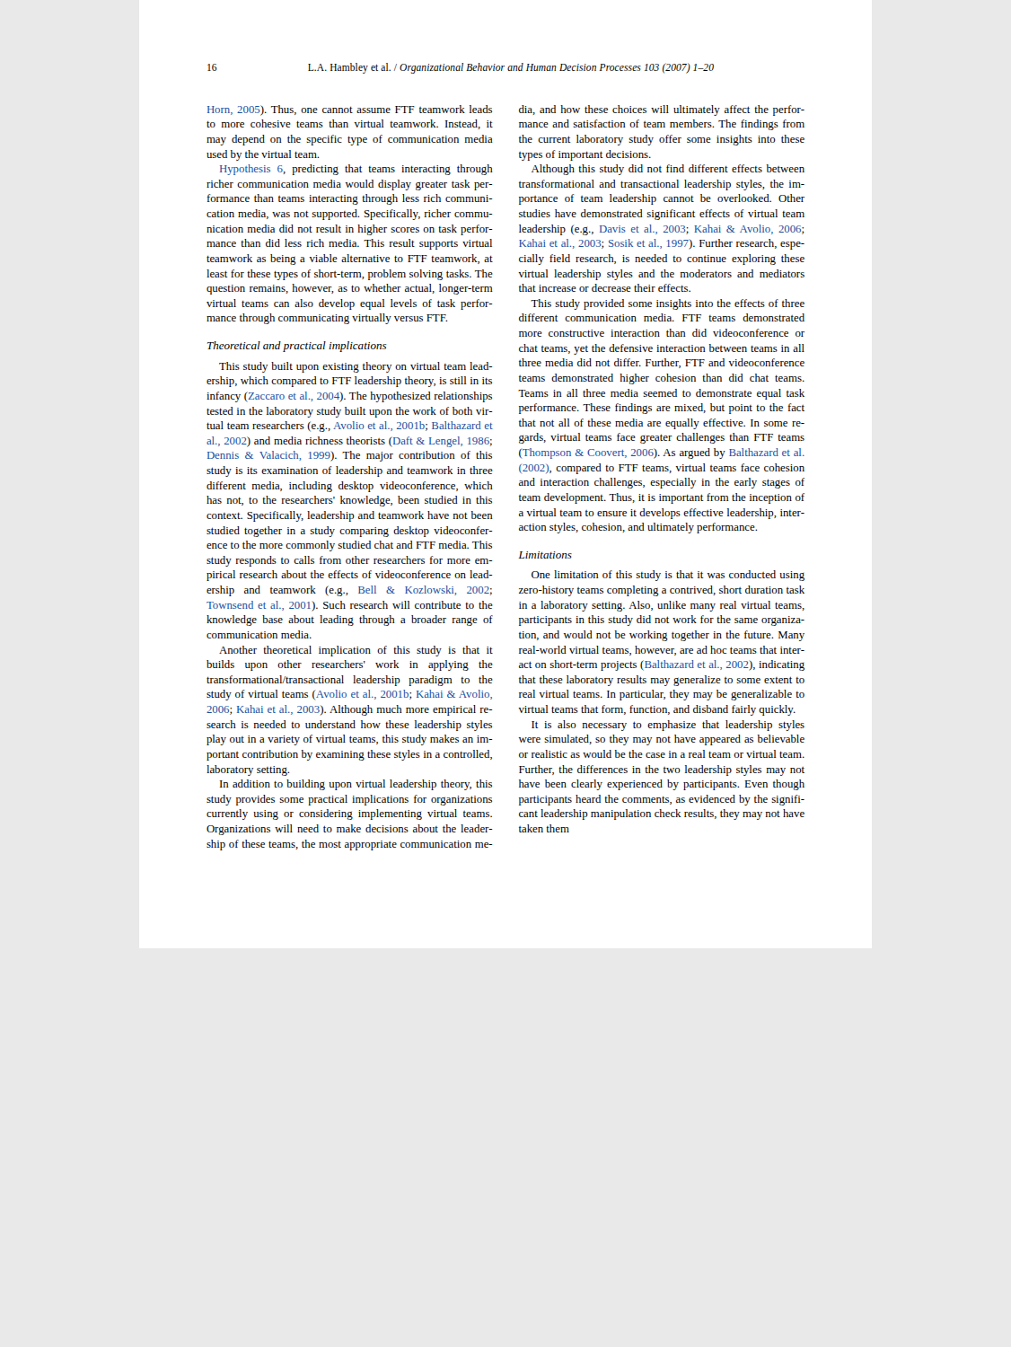16
L.A. Hambley et al. / Organizational Behavior and Human Decision Processes 103 (2007) 1–20
Horn, 2005). Thus, one cannot assume FTF teamwork leads to more cohesive teams than virtual teamwork. Instead, it may depend on the specific type of communication media used by the virtual team.
Hypothesis 6, predicting that teams interacting through richer communication media would display greater task performance than teams interacting through less rich communication media, was not supported. Specifically, richer communication media did not result in higher scores on task performance than did less rich media. This result supports virtual teamwork as being a viable alternative to FTF teamwork, at least for these types of short-term, problem solving tasks. The question remains, however, as to whether actual, longer-term virtual teams can also develop equal levels of task performance through communicating virtually versus FTF.
Theoretical and practical implications
This study built upon existing theory on virtual team leadership, which compared to FTF leadership theory, is still in its infancy (Zaccaro et al., 2004). The hypothesized relationships tested in the laboratory study built upon the work of both virtual team researchers (e.g., Avolio et al., 2001b; Balthazard et al., 2002) and media richness theorists (Daft & Lengel, 1986; Dennis & Valacich, 1999). The major contribution of this study is its examination of leadership and teamwork in three different media, including desktop videoconference, which has not, to the researchers' knowledge, been studied in this context. Specifically, leadership and teamwork have not been studied together in a study comparing desktop videoconference to the more commonly studied chat and FTF media. This study responds to calls from other researchers for more empirical research about the effects of videoconference on leadership and teamwork (e.g., Bell & Kozlowski, 2002; Townsend et al., 2001). Such research will contribute to the knowledge base about leading through a broader range of communication media.
Another theoretical implication of this study is that it builds upon other researchers' work in applying the transformational/transactional leadership paradigm to the study of virtual teams (Avolio et al., 2001b; Kahai & Avolio, 2006; Kahai et al., 2003). Although much more empirical research is needed to understand how these leadership styles play out in a variety of virtual teams, this study makes an important contribution by examining these styles in a controlled, laboratory setting.
In addition to building upon virtual leadership theory, this study provides some practical implications for organizations currently using or considering implementing virtual teams. Organizations will need to make decisions about the leadership of these teams, the most appropriate communication media, and how these choices will ultimately affect the performance and satisfaction of team members. The findings from the current laboratory study offer some insights into these types of important decisions.
Although this study did not find different effects between transformational and transactional leadership styles, the importance of team leadership cannot be overlooked. Other studies have demonstrated significant effects of virtual team leadership (e.g., Davis et al., 2003; Kahai & Avolio, 2006; Kahai et al., 2003; Sosik et al., 1997). Further research, especially field research, is needed to continue exploring these virtual leadership styles and the moderators and mediators that increase or decrease their effects.
This study provided some insights into the effects of three different communication media. FTF teams demonstrated more constructive interaction than did videoconference or chat teams, yet the defensive interaction between teams in all three media did not differ. Further, FTF and videoconference teams demonstrated higher cohesion than did chat teams. Teams in all three media seemed to demonstrate equal task performance. These findings are mixed, but point to the fact that not all of these media are equally effective. In some regards, virtual teams face greater challenges than FTF teams (Thompson & Coovert, 2006). As argued by Balthazard et al. (2002), compared to FTF teams, virtual teams face cohesion and interaction challenges, especially in the early stages of team development. Thus, it is important from the inception of a virtual team to ensure it develops effective leadership, interaction styles, cohesion, and ultimately performance.
Limitations
One limitation of this study is that it was conducted using zero-history teams completing a contrived, short duration task in a laboratory setting. Also, unlike many real virtual teams, participants in this study did not work for the same organization, and would not be working together in the future. Many real-world virtual teams, however, are ad hoc teams that interact on short-term projects (Balthazard et al., 2002), indicating that these laboratory results may generalize to some extent to real virtual teams. In particular, they may be generalizable to virtual teams that form, function, and disband fairly quickly.
It is also necessary to emphasize that leadership styles were simulated, so they may not have appeared as believable or realistic as would be the case in a real team or virtual team. Further, the differences in the two leadership styles may not have been clearly experienced by participants. Even though participants heard the comments, as evidenced by the significant leadership manipulation check results, they may not have taken them